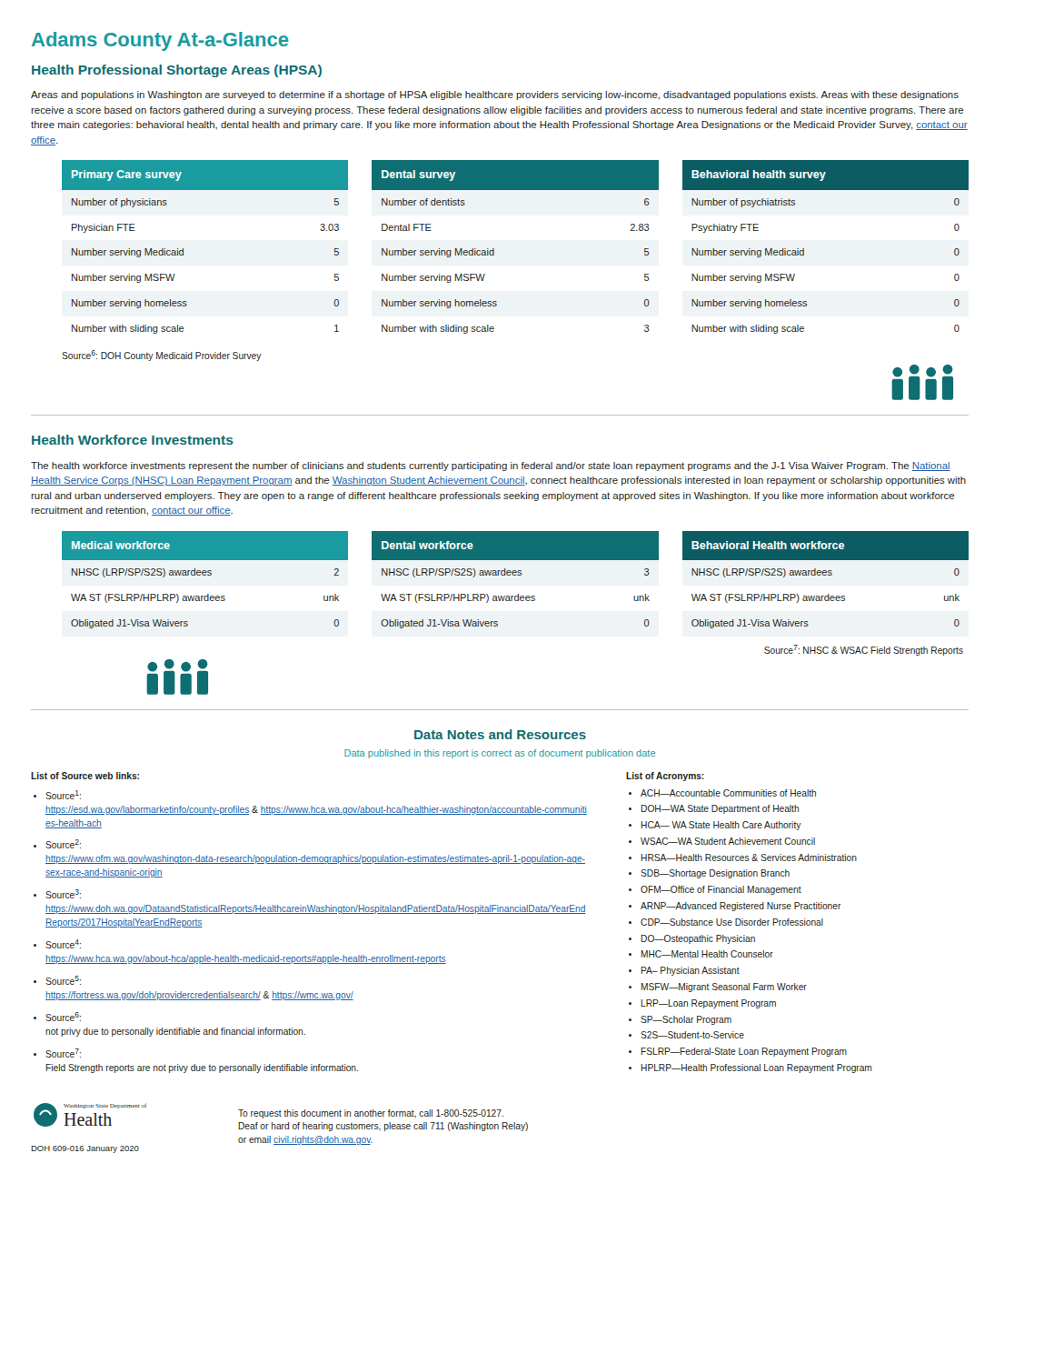Adams County At-a-Glance
Health Professional Shortage Areas (HPSA)
Areas and populations in Washington are surveyed to determine if a shortage of HPSA eligible healthcare providers servicing low-income, disadvantaged populations exists. Areas with these designations receive a score based on factors gathered during a surveying process. These federal designations allow eligible facilities and providers access to numerous federal and state incentive programs. There are three main categories: behavioral health, dental health and primary care. If you like more information about the Health Professional Shortage Area Designations or the Medicaid Provider Survey, contact our office.
Primary Care survey
| Number of physicians | 5 |
| Physician FTE | 3.03 |
| Number serving Medicaid | 5 |
| Number serving MSFW | 5 |
| Number serving homeless | 0 |
| Number with sliding scale | 1 |
Dental survey
| Number of dentists | 6 |
| Dental FTE | 2.83 |
| Number serving Medicaid | 5 |
| Number serving MSFW | 5 |
| Number serving homeless | 0 |
| Number with sliding scale | 3 |
Behavioral health survey
| Number of psychiatrists | 0 |
| Psychiatry FTE | 0 |
| Number serving Medicaid | 0 |
| Number serving MSFW | 0 |
| Number serving homeless | 0 |
| Number with sliding scale | 0 |
Source6: DOH County Medicaid Provider Survey
Health Workforce Investments
The health workforce investments represent the number of clinicians and students currently participating in federal and/or state loan repayment programs and the J-1 Visa Waiver Program. The National Health Service Corps (NHSC) Loan Repayment Program and the Washington Student Achievement Council, connect healthcare professionals interested in loan repayment or scholarship opportunities with rural and urban underserved employers. They are open to a range of different healthcare professionals seeking employment at approved sites in Washington. If you like more information about workforce recruitment and retention, contact our office.
Medical workforce
| NHSC (LRP/SP/S2S) awardees | 2 |
| WA ST (FSLRP/HPLRP) awardees | unk |
| Obligated J1-Visa Waivers | 0 |
Dental workforce
| NHSC (LRP/SP/S2S) awardees | 3 |
| WA ST (FSLRP/HPLRP) awardees | unk |
| Obligated J1-Visa Waivers | 0 |
Behavioral Health workforce
| NHSC (LRP/SP/S2S) awardees | 0 |
| WA ST (FSLRP/HPLRP) awardees | unk |
| Obligated J1-Visa Waivers | 0 |
Source7: NHSC & WSAC Field Strength Reports
Data Notes and Resources
Data published in this report is correct as of document publication date
List of Source web links:
Source1:
https://esd.wa.gov/labormarketinfo/county-profiles & https://www.hca.wa.gov/about-hca/healthier-washington/accountable-communities-health-ach
Source2:
https://www.ofm.wa.gov/washington-data-research/population-demographics/population-estimates/estimates-april-1-population-age-sex-race-and-hispanic-origin
Source3:
https://www.doh.wa.gov/DataandStatisticalReports/HealthcareinWashington/HospitalandPatientData/HospitalFinancialData/YearEndReports/2017HospitalYearEndReports
Source4:
https://www.hca.wa.gov/about-hca/apple-health-medicaid-reports#apple-health-enrollment-reports
Source5:
https://fortress.wa.gov/doh/providercredentialsearch/ & https://wmc.wa.gov/
Source6:
not privy due to personally identifiable and financial information.
Source7:
Field Strength reports are not privy due to personally identifiable information.
List of Acronyms:
ACH—Accountable Communities of Health
DOH—WA State Department of Health
HCA— WA State Health Care Authority
WSAC—WA Student Achievement Council
HRSA—Health Resources & Services Administration
SDB—Shortage Designation Branch
OFM—Office of Financial Management
ARNP—Advanced Registered Nurse Practitioner
CDP—Substance Use Disorder Professional
DO—Osteopathic Physician
MHC—Mental Health Counselor
PA– Physician Assistant
MSFW—Migrant Seasonal Farm Worker
LRP—Loan Repayment Program
SP—Scholar Program
S2S—Student-to-Service
FSLRP—Federal-State Loan Repayment Program
HPLRP—Health Professional Loan Repayment Program
Washington State Department of Health
DOH 609-016 January 2020
To request this document in another format, call 1-800-525-0127.
Deaf or hard of hearing customers, please call 711 (Washington Relay)
or email civil.rights@doh.wa.gov.